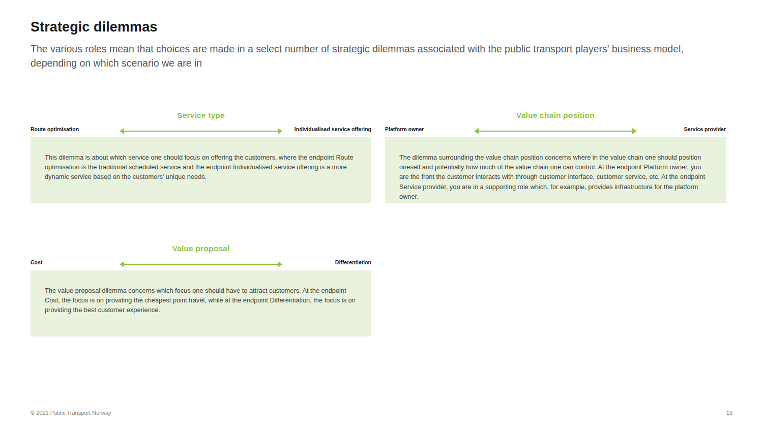Strategic dilemmas
The various roles mean that choices are made in a select number of strategic dilemmas associated with the public transport players' business model, depending on which scenario we are in
Service type
Route optimisation
Individualised service offering
This dilemma is about which service one should focus on offering the customers, where the endpoint Route optimisation is the traditional scheduled service and the endpoint Individualised service offering is a more dynamic service based on the customers' unique needs.
Value chain position
Platform owner
Service provider
The dilemma surrounding the value chain position concerns where in the value chain one should position oneself and potentially how much of the value chain one can control. At the endpoint Platform owner, you are the front the customer interacts with through customer interface, customer service, etc. At the endpoint Service provider, you are in a supporting role which, for example, provides infrastructure for the platform owner.
Value proposal
Cost
Differentiation
The value proposal dilemma concerns which focus one should have to attract customers. At the endpoint Cost, the focus is on providing the cheapest point travel, while at the endpoint Differentiation, the focus is on providing the best customer experience.
© 2021 Public Transport Norway
13